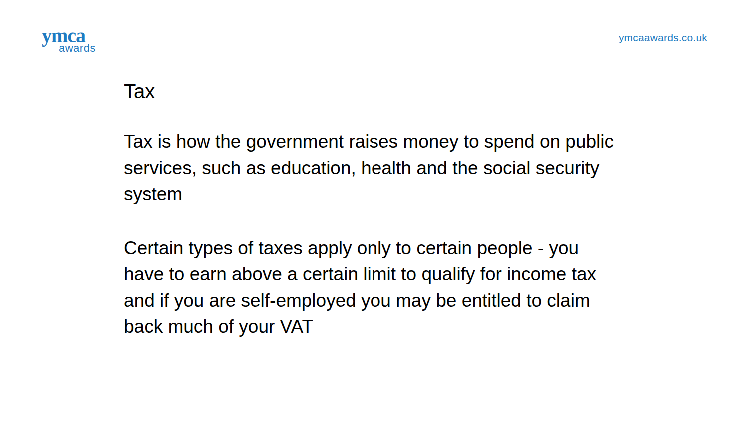ymca awards
ymcaawards.co.uk
Tax
Tax is how the government raises money to spend on public services, such as education, health and the social security system
Certain types of taxes apply only to certain people - you have to earn above a certain limit to qualify for income tax and if you are self-employed you may be entitled to claim back much of your VAT